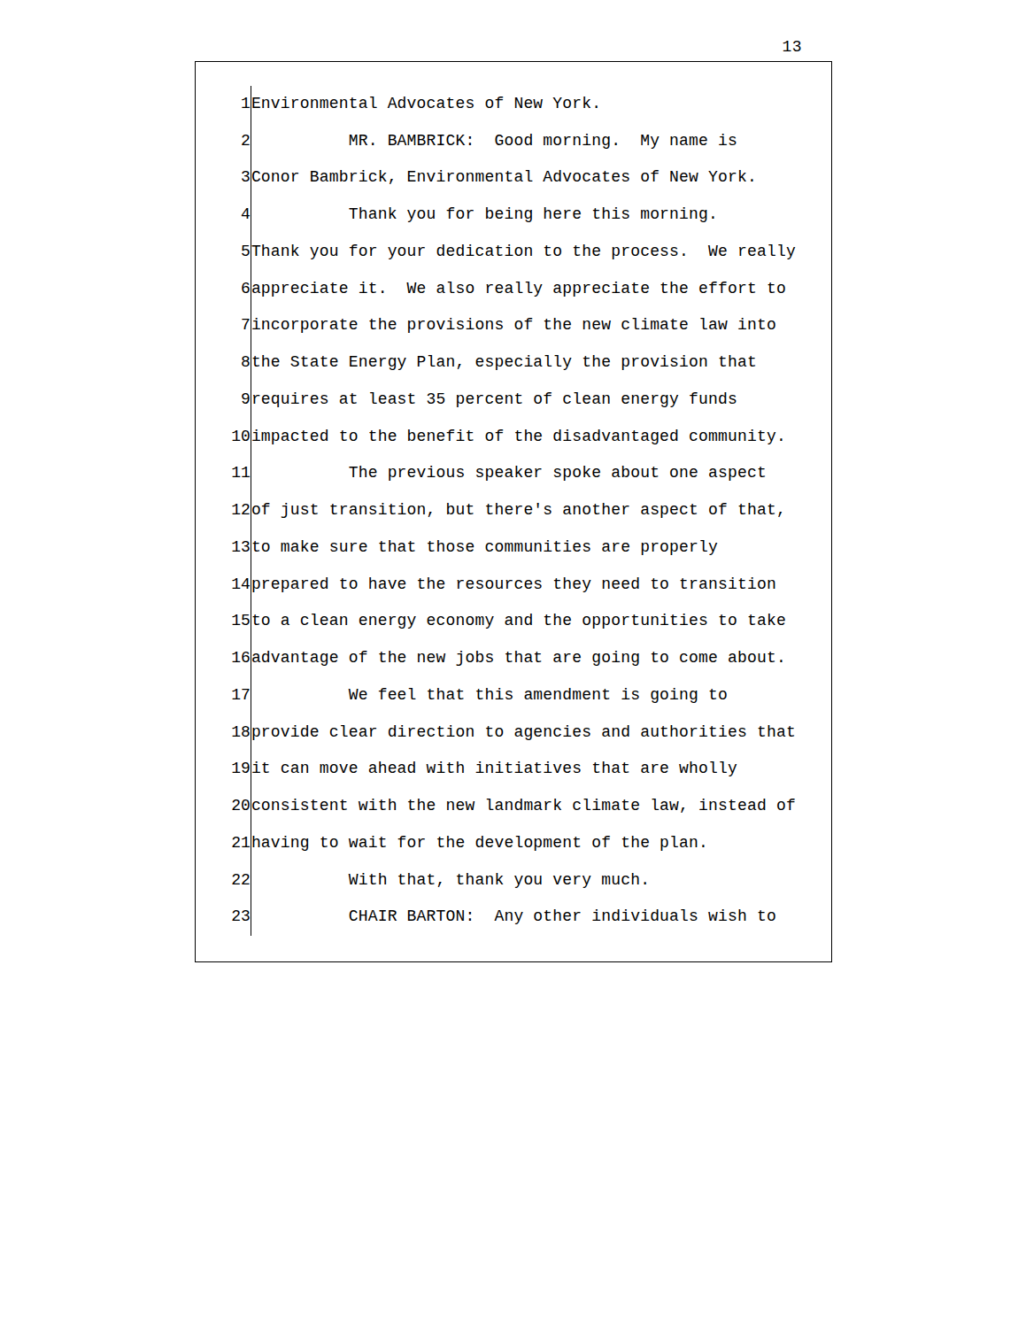13
| 1 | Environmental Advocates of New York. |
| 2 | MR. BAMBRICK: Good morning. My name is |
| 3 | Conor Bambrick, Environmental Advocates of New York. |
| 4 | Thank you for being here this morning. |
| 5 | Thank you for your dedication to the process. We really |
| 6 | appreciate it. We also really appreciate the effort to |
| 7 | incorporate the provisions of the new climate law into |
| 8 | the State Energy Plan, especially the provision that |
| 9 | requires at least 35 percent of clean energy funds |
| 10 | impacted to the benefit of the disadvantaged community. |
| 11 | The previous speaker spoke about one aspect |
| 12 | of just transition, but there's another aspect of that, |
| 13 | to make sure that those communities are properly |
| 14 | prepared to have the resources they need to transition |
| 15 | to a clean energy economy and the opportunities to take |
| 16 | advantage of the new jobs that are going to come about. |
| 17 | We feel that this amendment is going to |
| 18 | provide clear direction to agencies and authorities that |
| 19 | it can move ahead with initiatives that are wholly |
| 20 | consistent with the new landmark climate law, instead of |
| 21 | having to wait for the development of the plan. |
| 22 | With that, thank you very much. |
| 23 | CHAIR BARTON: Any other individuals wish to |